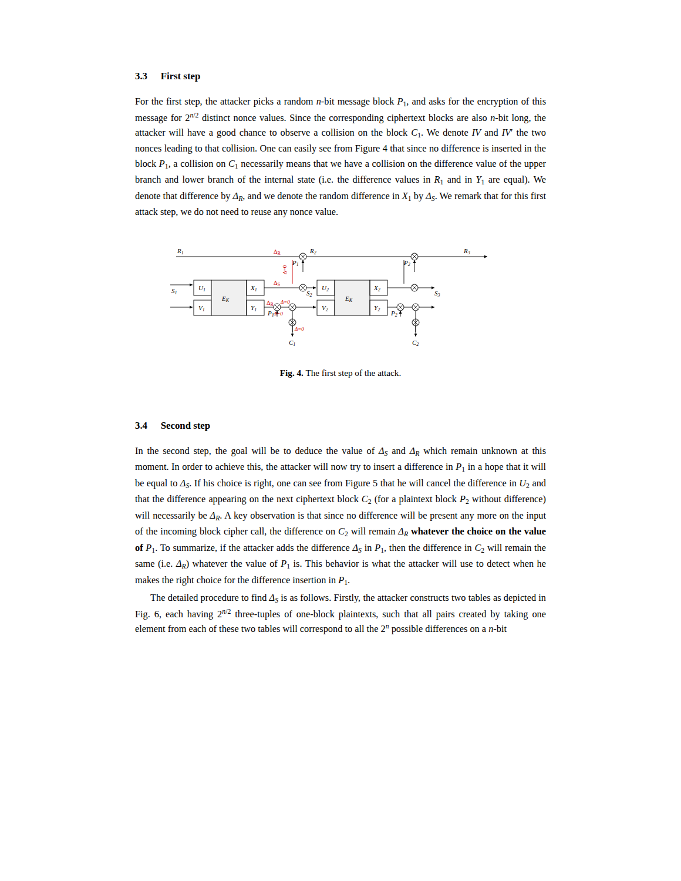3.3 First step
For the first step, the attacker picks a random n-bit message block P 1, and asks for the encryption of this message for 2n/2 distinct nonce values. Since the corresponding ciphertext blocks are also n-bit long, the attacker will have a good chance to observe a collision on the block C 1. We denote IV and IV′ the two nonces leading to that collision. One can easily see from Figure 4 that since no difference is inserted in the block P 1, a collision on C 1 necessarily means that we have a collision on the difference value of the upper branch and lower branch of the internal state (i.e. the difference values in R 1 and in Y 1 are equal). We denote that difference by ΔR, and we denote the random difference in X 1 by ΔS. We remark that for this first attack step, we do not need to reuse any nonce value.
R1 R2 R3 P1 P2 ΔR U1 V1 EK X1 Y1 S1 S2 ΔS Δ=0 P1 ΔR Δ=0 Δ=0 C1 Δ=0 U2 V2 EK X2 Y2 S3 P2 C2
Fig. 4. The first step of the attack.
3.4 Second step
In the second step, the goal will be to deduce the value of ΔS and ΔR which remain unknown at this moment. In order to achieve this, the attacker will now try to insert a difference in P 1 in a hope that it will be equal to ΔS. If his choice is right, one can see from Figure 5 that he will cancel the difference in U 2 and that the difference appearing on the next ciphertext block C 2 (for a plaintext block P 2 without difference) will necessarily be ΔR. A key observation is that since no difference will be present any more on the input of the incoming block cipher call, the difference on C 2 will remain ΔR whatever the choice on the value of P 1. To summarize, if the attacker adds the difference ΔS in P 1, then the difference in C 2 will remain the same (i.e. ΔR) whatever the value of P 1 is. This behavior is what the attacker will use to detect when he makes the right choice for the difference insertion in P 1.
The detailed procedure to find ΔS is as follows. Firstly, the attacker constructs two tables as depicted in Fig. 6, each having 2n/2 three-tuples of one-block plaintexts, such that all pairs created by taking one element from each of these two tables will correspond to all the 2n possible differences on a n-bit